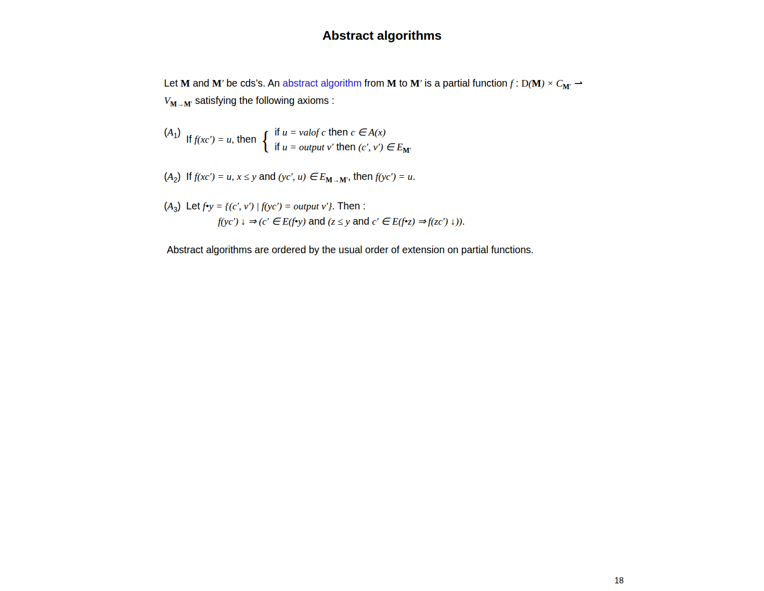Abstract algorithms
Let M and M′ be cds’s. An abstract algorithm from M to M′ is a partial function f : D(M) × CM′ ⇀ VM→M′ satisfying the following axioms :
(A1) If f(xc′) = u, then {
if u = valof c then c ∈ A(x)
if u = output v′ then (c′, v′) ∈ EM′
(A2) If f(xc′) = u, x ≤ y and (yc′, u) ∈ EM→M′, then f(yc′) = u.
(A3) Let f•y = {(c′, v′) | f(yc′) = output v′}. Then :
f(yc′) ↓ ⇒ (c′ ∈ E(f•y) and (z ≤ y and c′ ∈ E(f•z) ⇒ f(zc′) ↓)).
Abstract algorithms are ordered by the usual order of extension on partial functions.
18